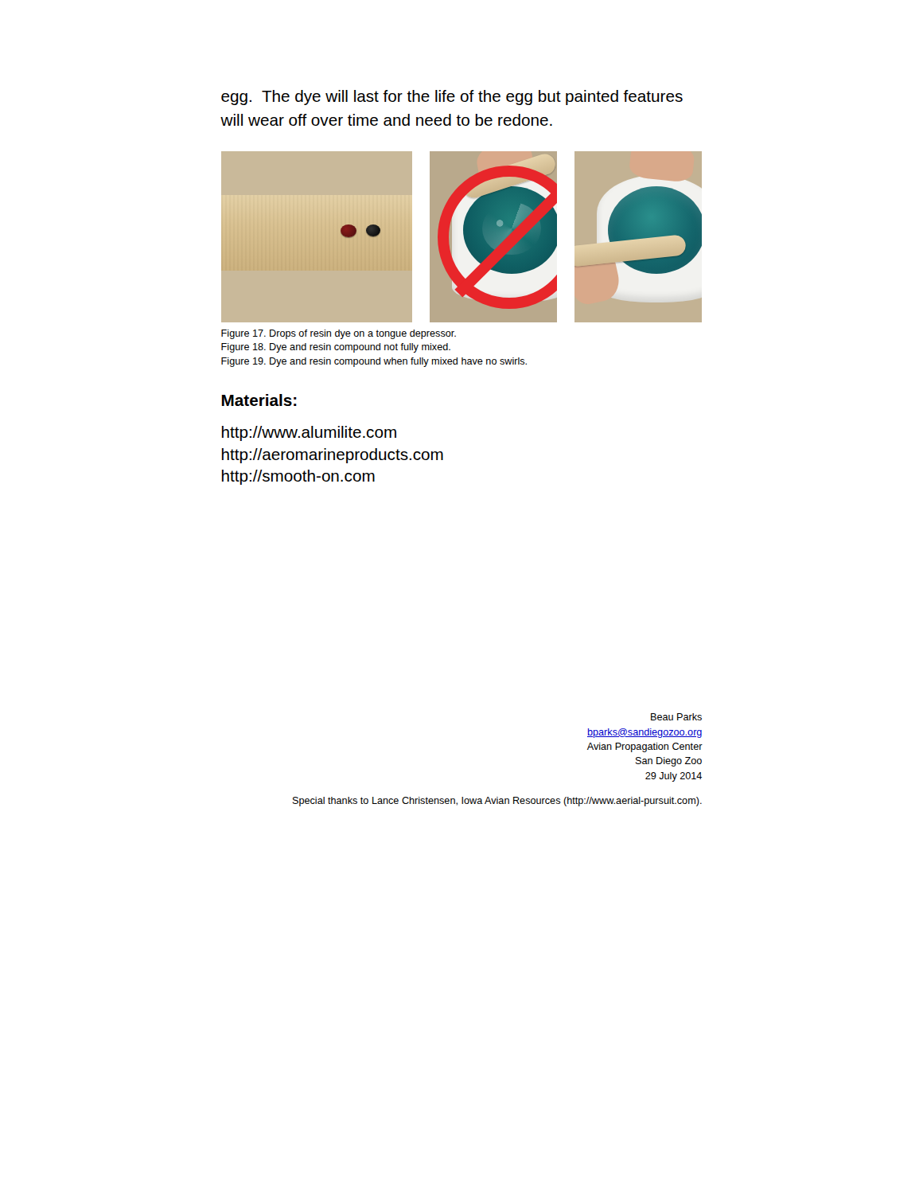egg. The dye will last for the life of the egg but painted features will wear off over time and need to be redone.
Figure 17. Drops of resin dye on a tongue depressor.
Figure 18. Dye and resin compound not fully mixed.
Figure 19. Dye and resin compound when fully mixed have no swirls.
Materials:
http://www.alumilite.com
http://aeromarineproducts.com
http://smooth-on.com
Beau Parks
bparks@sandiegozoo.org
Avian Propagation Center
San Diego Zoo
29 July 2014
Special thanks to Lance Christensen, Iowa Avian Resources (http://www.aerial-pursuit.com).